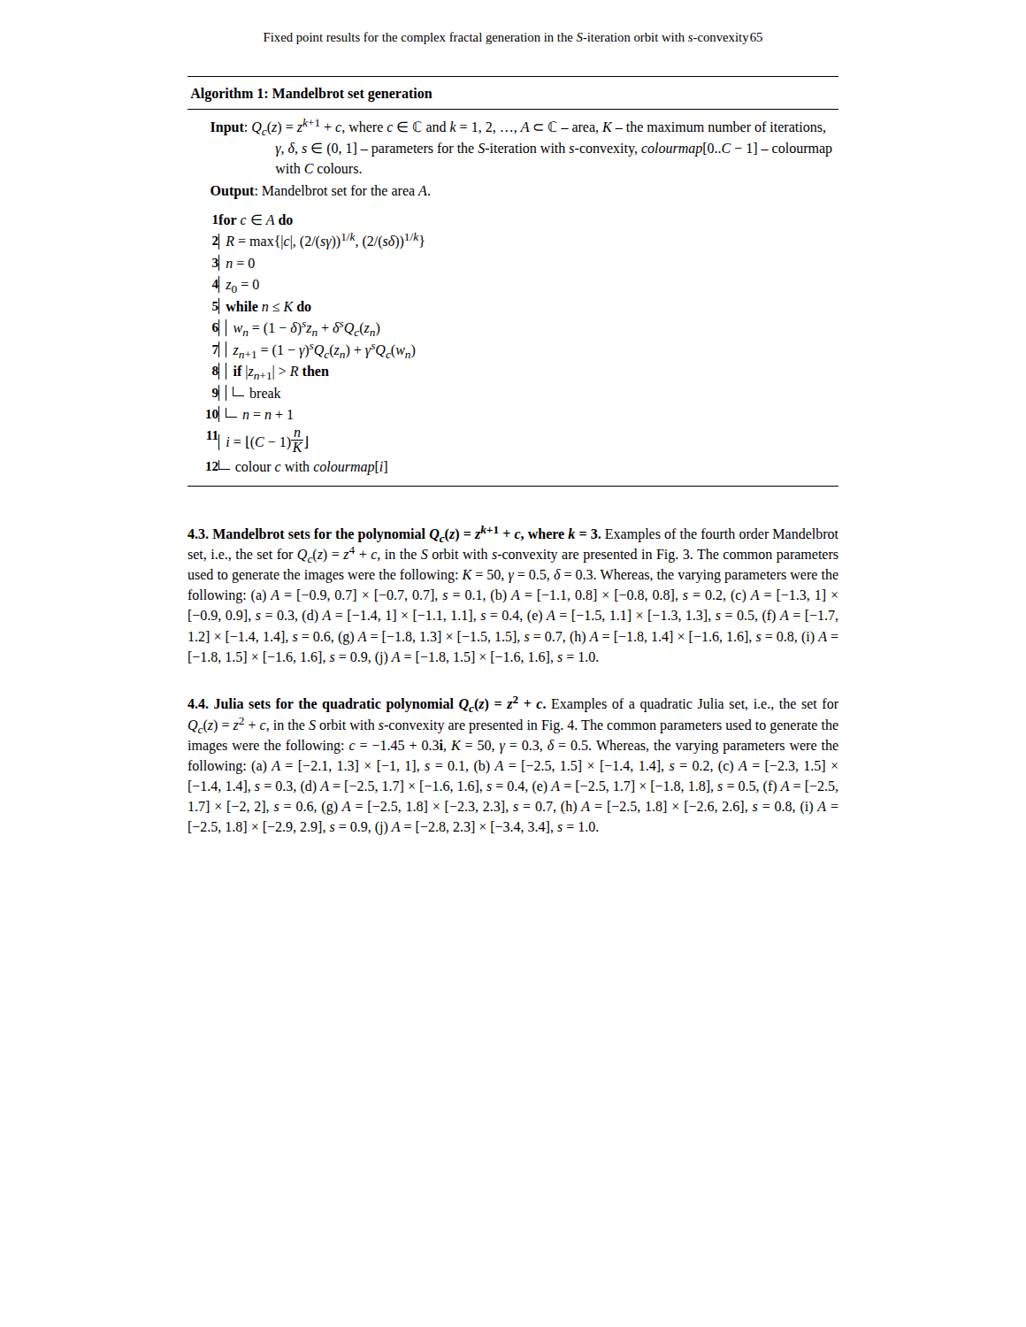Fixed point results for the complex fractal generation in the S-iteration orbit with s-convexity 65
Algorithm 1: Mandelbrot set generation
Input: Qc(z) = zk+1 + c, where c ∈ ℂ and k = 1, 2, …, A ⊂ ℂ – area, K – the maximum number of iterations, γ, δ, s ∈ (0, 1] – parameters for the S-iteration with s-convexity, colourmap[0..C − 1] – colourmap with C colours.
Output: Mandelbrot set for the area A.
| 1 | for c ∈ A do |
| 2 | R = max{/ c /, (2/( sγ )) 1/ k , (2/( sδ )) 1/ k } |
| 3 | n = 0 |
| 4 | z 0 = 0 |
| 5 | while n ≤ K do |
| 6 | w n = (1 − δ ) s z n + δ s Q c ( z n ) |
| 7 | z n +1 = (1 − γ ) s Q c ( z n ) + γ s Q c ( w n ) |
| 8 | if / z n +1 / > R then |
| 9 | break |
| 10 | n = n + 1 |
| 11 | i = ⌊( C − 1) n K ⌋ |
| 12 | colour c with colourmap [ i ] |
4.3. Mandelbrot sets for the polynomial Qc(z) = zk+1 + c, where k = 3.
Examples of the fourth order Mandelbrot set, i.e., the set for Qc(z) = z4 + c, in the S orbit with s-convexity are presented in Fig. 3. The common parameters used to generate the images were the following: K = 50, γ = 0.5, δ = 0.3. Whereas, the varying parameters were the following: (a) A = [−0.9, 0.7] × [−0.7, 0.7], s = 0.1, (b) A = [−1.1, 0.8] × [−0.8, 0.8], s = 0.2, (c) A = [−1.3, 1] × [−0.9, 0.9], s = 0.3, (d) A = [−1.4, 1] × [−1.1, 1.1], s = 0.4, (e) A = [−1.5, 1.1] × [−1.3, 1.3], s = 0.5, (f) A = [−1.7, 1.2] × [−1.4, 1.4], s = 0.6, (g) A = [−1.8, 1.3] × [−1.5, 1.5], s = 0.7, (h) A = [−1.8, 1.4] × [−1.6, 1.6], s = 0.8, (i) A = [−1.8, 1.5] × [−1.6, 1.6], s = 0.9, (j) A = [−1.8, 1.5] × [−1.6, 1.6], s = 1.0.
4.4. Julia sets for the quadratic polynomial Qc(z) = z2 + c.
Examples of a quadratic Julia set, i.e., the set for Qc(z) = z2 + c, in the S orbit with s-convexity are presented in Fig. 4. The common parameters used to generate the images were the following: c = −1.45 + 0.3i, K = 50, γ = 0.3, δ = 0.5. Whereas, the varying parameters were the following: (a) A = [−2.1, 1.3] × [−1, 1], s = 0.1, (b) A = [−2.5, 1.5] × [−1.4, 1.4], s = 0.2, (c) A = [−2.3, 1.5] × [−1.4, 1.4], s = 0.3, (d) A = [−2.5, 1.7] × [−1.6, 1.6], s = 0.4, (e) A = [−2.5, 1.7] × [−1.8, 1.8], s = 0.5, (f) A = [−2.5, 1.7] × [−2, 2], s = 0.6, (g) A = [−2.5, 1.8] × [−2.3, 2.3], s = 0.7, (h) A = [−2.5, 1.8] × [−2.6, 2.6], s = 0.8, (i) A = [−2.5, 1.8] × [−2.9, 2.9], s = 0.9, (j) A = [−2.8, 2.3] × [−3.4, 3.4], s = 1.0.